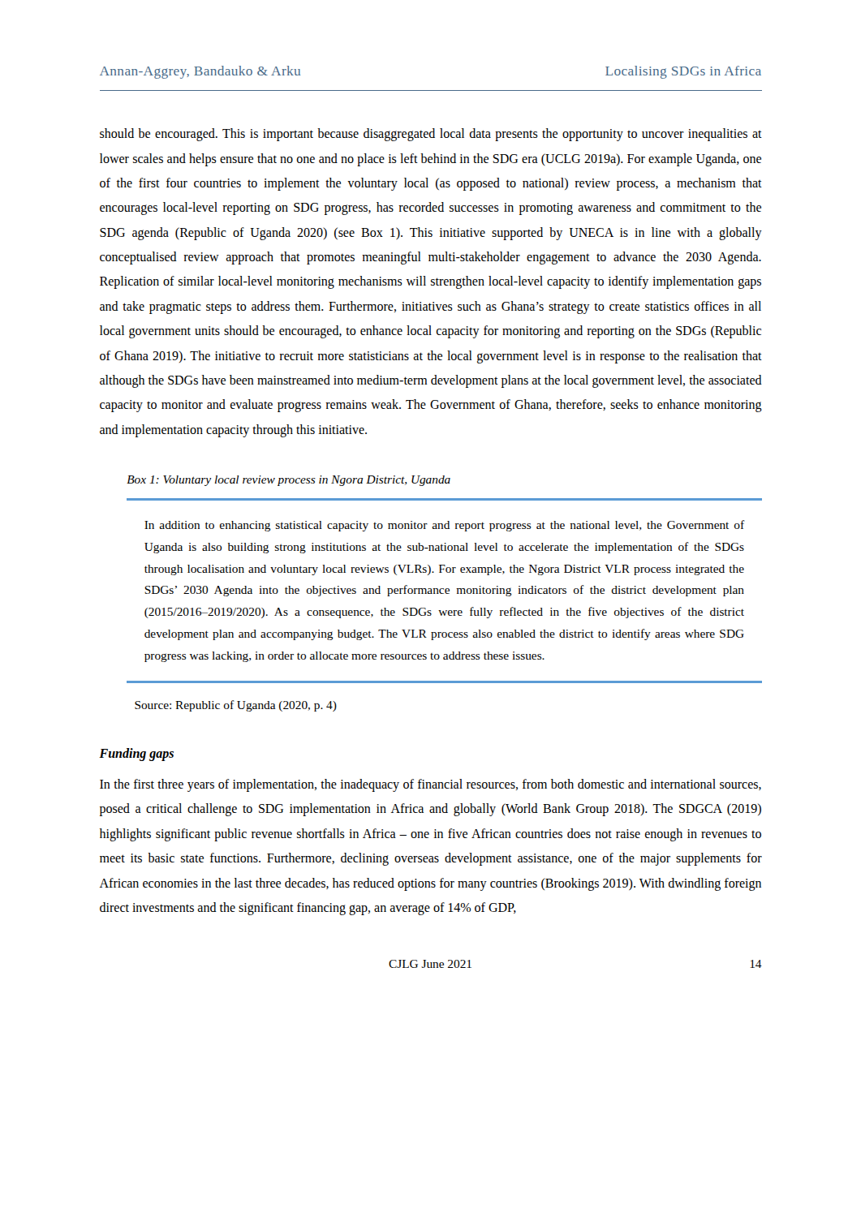Annan-Aggrey, Bandauko & Arku Localising SDGs in Africa
should be encouraged. This is important because disaggregated local data presents the opportunity to uncover inequalities at lower scales and helps ensure that no one and no place is left behind in the SDG era (UCLG 2019a). For example Uganda, one of the first four countries to implement the voluntary local (as opposed to national) review process, a mechanism that encourages local-level reporting on SDG progress, has recorded successes in promoting awareness and commitment to the SDG agenda (Republic of Uganda 2020) (see Box 1). This initiative supported by UNECA is in line with a globally conceptualised review approach that promotes meaningful multi-stakeholder engagement to advance the 2030 Agenda. Replication of similar local-level monitoring mechanisms will strengthen local-level capacity to identify implementation gaps and take pragmatic steps to address them. Furthermore, initiatives such as Ghana’s strategy to create statistics offices in all local government units should be encouraged, to enhance local capacity for monitoring and reporting on the SDGs (Republic of Ghana 2019). The initiative to recruit more statisticians at the local government level is in response to the realisation that although the SDGs have been mainstreamed into medium-term development plans at the local government level, the associated capacity to monitor and evaluate progress remains weak. The Government of Ghana, therefore, seeks to enhance monitoring and implementation capacity through this initiative.
Box 1: Voluntary local review process in Ngora District, Uganda
In addition to enhancing statistical capacity to monitor and report progress at the national level, the Government of Uganda is also building strong institutions at the sub-national level to accelerate the implementation of the SDGs through localisation and voluntary local reviews (VLRs). For example, the Ngora District VLR process integrated the SDGs’ 2030 Agenda into the objectives and performance monitoring indicators of the district development plan (2015/2016–2019/2020). As a consequence, the SDGs were fully reflected in the five objectives of the district development plan and accompanying budget. The VLR process also enabled the district to identify areas where SDG progress was lacking, in order to allocate more resources to address these issues.
Source: Republic of Uganda (2020, p. 4)
Funding gaps
In the first three years of implementation, the inadequacy of financial resources, from both domestic and international sources, posed a critical challenge to SDG implementation in Africa and globally (World Bank Group 2018). The SDGCA (2019) highlights significant public revenue shortfalls in Africa – one in five African countries does not raise enough in revenues to meet its basic state functions. Furthermore, declining overseas development assistance, one of the major supplements for African economies in the last three decades, has reduced options for many countries (Brookings 2019). With dwindling foreign direct investments and the significant financing gap, an average of 14% of GDP,
CJLG June 2021 14